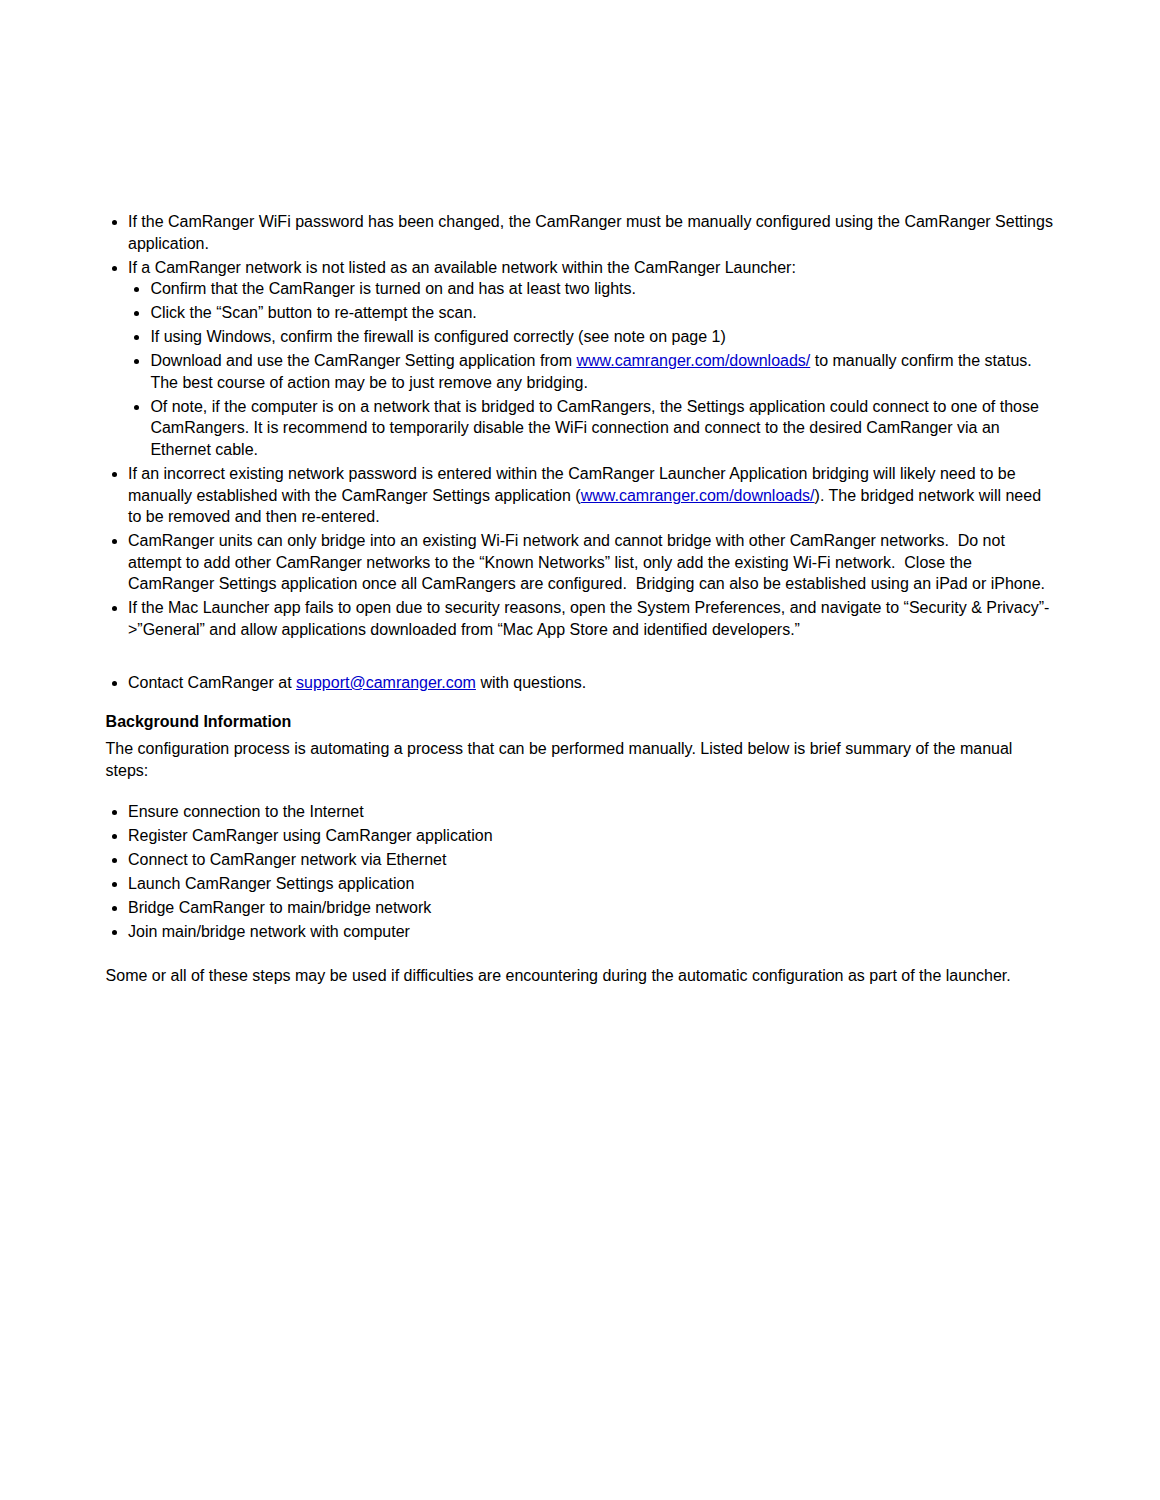If the CamRanger WiFi password has been changed, the CamRanger must be manually configured using the CamRanger Settings application.
If a CamRanger network is not listed as an available network within the CamRanger Launcher:
Confirm that the CamRanger is turned on and has at least two lights.
Click the “Scan” button to re-attempt the scan.
If using Windows, confirm the firewall is configured correctly (see note on page 1)
Download and use the CamRanger Setting application from www.camranger.com/downloads/ to manually confirm the status. The best course of action may be to just remove any bridging.
Of note, if the computer is on a network that is bridged to CamRangers, the Settings application could connect to one of those CamRangers. It is recommend to temporarily disable the WiFi connection and connect to the desired CamRanger via an Ethernet cable.
If an incorrect existing network password is entered within the CamRanger Launcher Application bridging will likely need to be manually established with the CamRanger Settings application (www.camranger.com/downloads/). The bridged network will need to be removed and then re-entered.
CamRanger units can only bridge into an existing Wi-Fi network and cannot bridge with other CamRanger networks. Do not attempt to add other CamRanger networks to the “Known Networks” list, only add the existing Wi-Fi network. Close the CamRanger Settings application once all CamRangers are configured. Bridging can also be established using an iPad or iPhone.
If the Mac Launcher app fails to open due to security reasons, open the System Preferences, and navigate to “Security & Privacy”->”General” and allow applications downloaded from “Mac App Store and identified developers.”
Contact CamRanger at support@camranger.com with questions.
Background Information
The configuration process is automating a process that can be performed manually. Listed below is brief summary of the manual steps:
Ensure connection to the Internet
Register CamRanger using CamRanger application
Connect to CamRanger network via Ethernet
Launch CamRanger Settings application
Bridge CamRanger to main/bridge network
Join main/bridge network with computer
Some or all of these steps may be used if difficulties are encountering during the automatic configuration as part of the launcher.